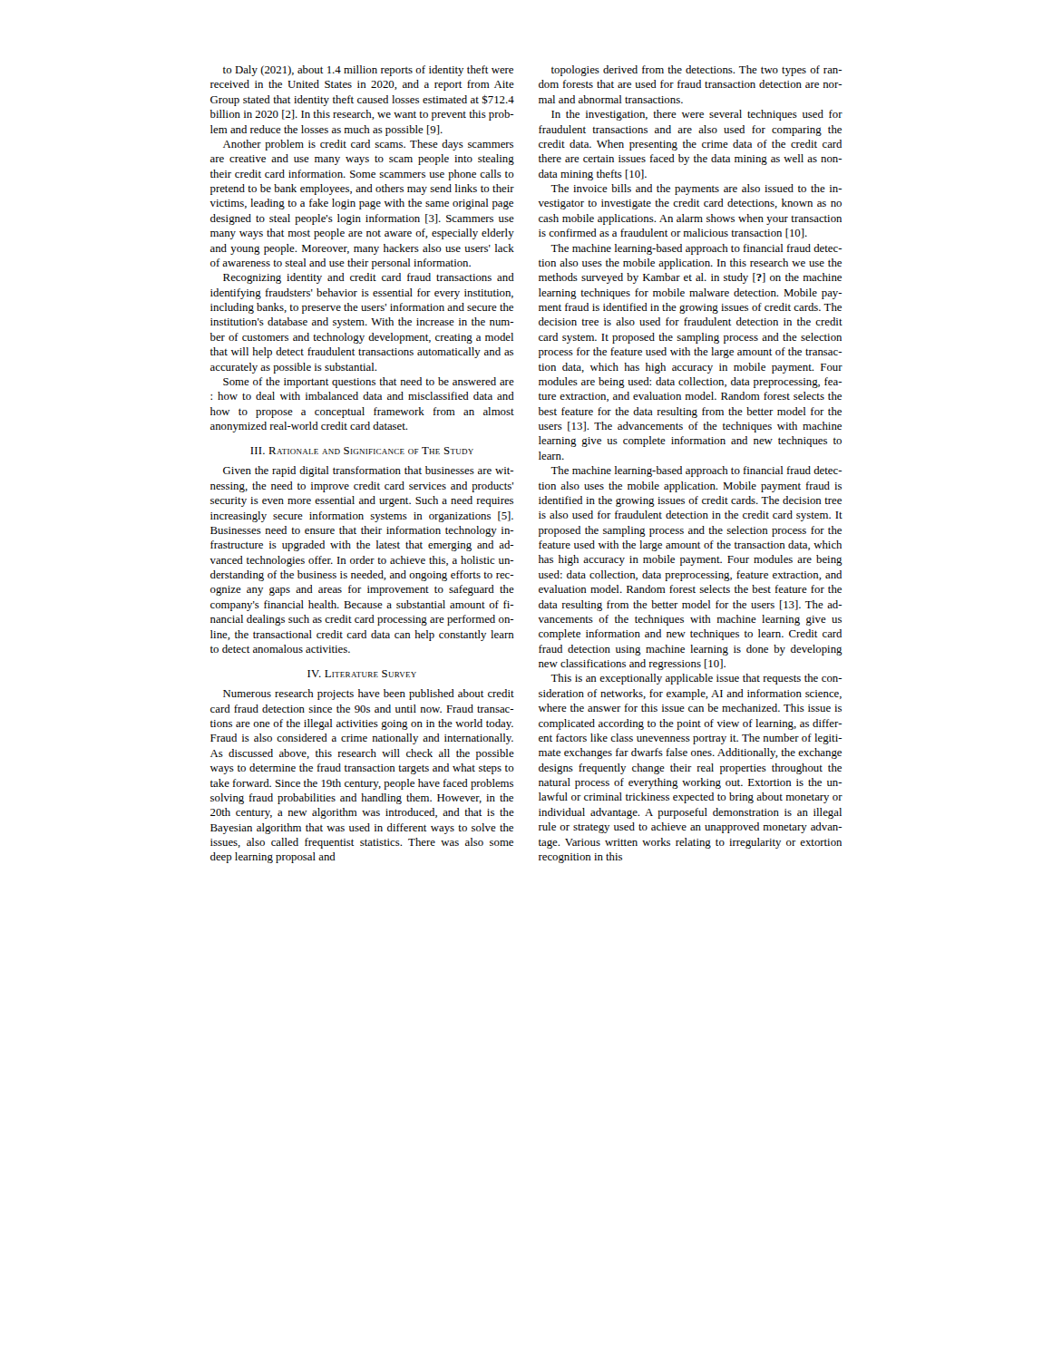to Daly (2021), about 1.4 million reports of identity theft were received in the United States in 2020, and a report from Aite Group stated that identity theft caused losses estimated at $712.4 billion in 2020 [2]. In this research, we want to prevent this problem and reduce the losses as much as possible [9].
Another problem is credit card scams. These days scammers are creative and use many ways to scam people into stealing their credit card information. Some scammers use phone calls to pretend to be bank employees, and others may send links to their victims, leading to a fake login page with the same original page designed to steal people's login information [3]. Scammers use many ways that most people are not aware of, especially elderly and young people. Moreover, many hackers also use users' lack of awareness to steal and use their personal information.
Recognizing identity and credit card fraud transactions and identifying fraudsters' behavior is essential for every institution, including banks, to preserve the users' information and secure the institution's database and system. With the increase in the number of customers and technology development, creating a model that will help detect fraudulent transactions automatically and as accurately as possible is substantial.
Some of the important questions that need to be answered are : how to deal with imbalanced data and misclassified data and how to propose a conceptual framework from an almost anonymized real-world credit card dataset.
III. Rationale and Significance of The Study
Given the rapid digital transformation that businesses are witnessing, the need to improve credit card services and products' security is even more essential and urgent. Such a need requires increasingly secure information systems in organizations [5]. Businesses need to ensure that their information technology infrastructure is upgraded with the latest that emerging and advanced technologies offer. In order to achieve this, a holistic understanding of the business is needed, and ongoing efforts to recognize any gaps and areas for improvement to safeguard the company's financial health. Because a substantial amount of financial dealings such as credit card processing are performed online, the transactional credit card data can help constantly learn to detect anomalous activities.
IV. Literature Survey
Numerous research projects have been published about credit card fraud detection since the 90s and until now. Fraud transactions are one of the illegal activities going on in the world today. Fraud is also considered a crime nationally and internationally. As discussed above, this research will check all the possible ways to determine the fraud transaction targets and what steps to take forward. Since the 19th century, people have faced problems solving fraud probabilities and handling them. However, in the 20th century, a new algorithm was introduced, and that is the Bayesian algorithm that was used in different ways to solve the issues, also called frequentist statistics. There was also some deep learning proposal and
topologies derived from the detections. The two types of random forests that are used for fraud transaction detection are normal and abnormal transactions.
In the investigation, there were several techniques used for fraudulent transactions and are also used for comparing the credit data. When presenting the crime data of the credit card there are certain issues faced by the data mining as well as non-data mining thefts [10].
The invoice bills and the payments are also issued to the investigator to investigate the credit card detections, known as no cash mobile applications. An alarm shows when your transaction is confirmed as a fraudulent or malicious transaction [10].
The machine learning-based approach to financial fraud detection also uses the mobile application. In this research we use the methods surveyed by Kambar et al. in study [?] on the machine learning techniques for mobile malware detection. Mobile payment fraud is identified in the growing issues of credit cards. The decision tree is also used for fraudulent detection in the credit card system. It proposed the sampling process and the selection process for the feature used with the large amount of the transaction data, which has high accuracy in mobile payment. Four modules are being used: data collection, data preprocessing, feature extraction, and evaluation model. Random forest selects the best feature for the data resulting from the better model for the users [13]. The advancements of the techniques with machine learning give us complete information and new techniques to learn.
The machine learning-based approach to financial fraud detection also uses the mobile application. Mobile payment fraud is identified in the growing issues of credit cards. The decision tree is also used for fraudulent detection in the credit card system. It proposed the sampling process and the selection process for the feature used with the large amount of the transaction data, which has high accuracy in mobile payment. Four modules are being used: data collection, data preprocessing, feature extraction, and evaluation model. Random forest selects the best feature for the data resulting from the better model for the users [13]. The advancements of the techniques with machine learning give us complete information and new techniques to learn. Credit card fraud detection using machine learning is done by developing new classifications and regressions [10].
This is an exceptionally applicable issue that requests the consideration of networks, for example, AI and information science, where the answer for this issue can be mechanized. This issue is complicated according to the point of view of learning, as different factors like class unevenness portray it. The number of legitimate exchanges far dwarfs false ones. Additionally, the exchange designs frequently change their real properties throughout the natural process of everything working out. Extortion is the unlawful or criminal trickiness expected to bring about monetary or individual advantage. A purposeful demonstration is an illegal rule or strategy used to achieve an unapproved monetary advantage. Various written works relating to irregularity or extortion recognition in this